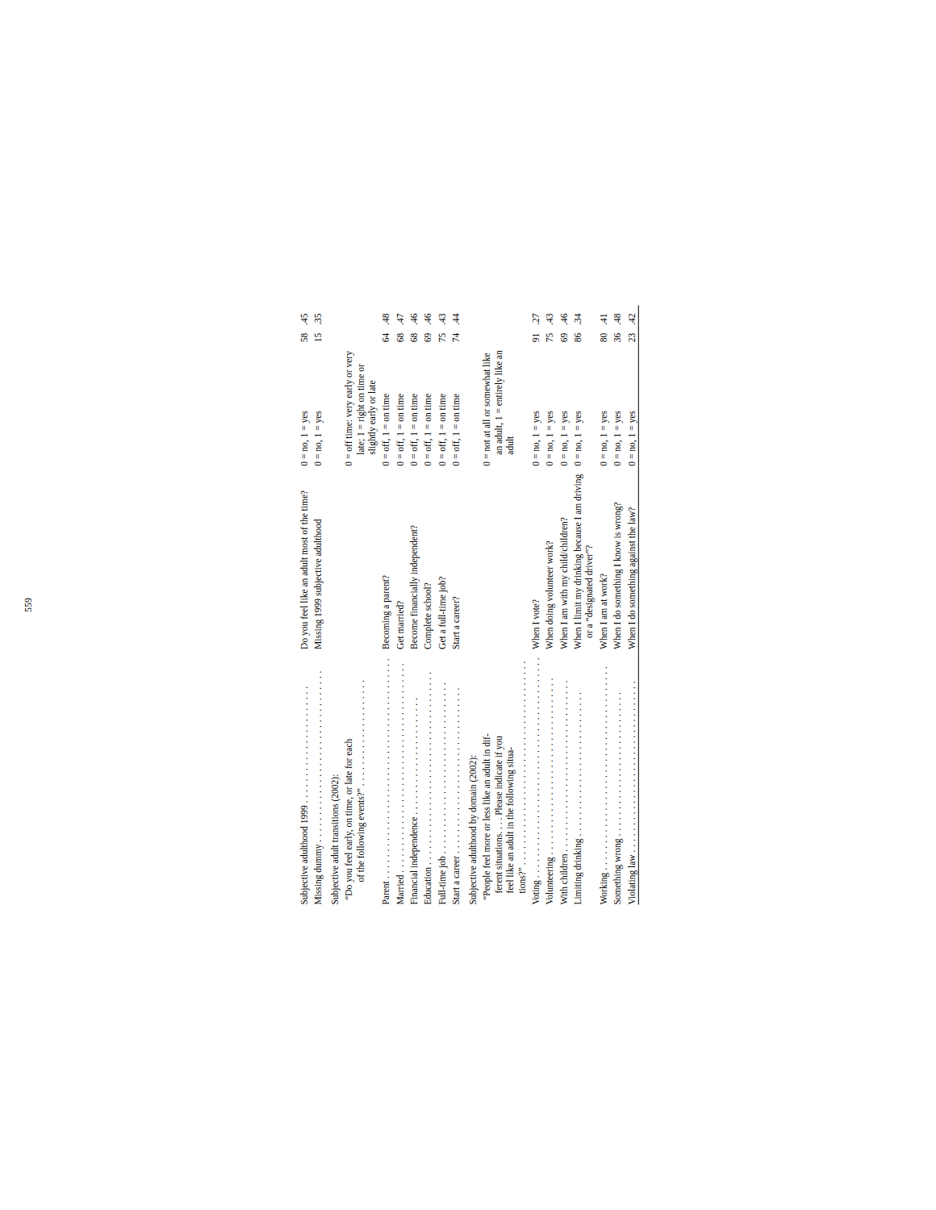559
| Subjective adulthood 1999 . . . . . . . . . . . . . . . . . . . . . . | Do you feel like an adult most of the time? | 0 = no, 1 = yes | 58 | .45 |
| Missing dummy . . . . . . . . . . . . . . . . . . . . . . . . . . . . . . . . | Missing 1999 subjective adulthood | 0 = no, 1 = yes | 15 | .35 |
| Subjective adult transitions (2002): | | | | |
| “Do you feel early, on time, or late for each of the following events?” . . . . . . . . . . . . . . . . . . . . | | 0 = off time: very early or very late; 1 = right on time or slightly early or late | | |
| Parent . . . . . . . . . . . . . . . . . . . . . . . . . . . . . . . . . . . . . . . . . | Becoming a parent? | 0 = off, 1 = on time | 64 | .48 |
| Married . . . . . . . . . . . . . . . . . . . . . . . . . . . . . . . . . . . . . . . | Get married? | 0 = off, 1 = on time | 68 | .47 |
| Financial independence . . . . . . . . . . . . . . . . . . . . . . | Become financially independent? | 0 = off, 1 = on time | 68 | .46 |
| Education . . . . . . . . . . . . . . . . . . . . . . . . . . . . . . . . . . . . | Complete school? | 0 = off, 1 = on time | 69 | .46 |
| Full-time job . . . . . . . . . . . . . . . . . . . . . . . . . . . . . . . . | Get a full-time job? | 0 = off, 1 = on time | 75 | .43 |
| Start a career . . . . . . . . . . . . . . . . . . . . . . . . . . . . . . . | Start a career? | 0 = off, 1 = on time | 74 | .44 |
| Subjective adulthood by domain (2002): | | | | |
| “People feel more or less like an adult in dif- ferent situations. . . . Please indicate if you feel like an adult in the following situa- tions?” . . . . . . . . . . . . . . . . . . . . . . . . . . . . . . . . . . . . . . | | 0 = not at all or somewhat like an adult, 1 = entirely like an adult | | |
| Voting . . . . . . . . . . . . . . . . . . . . . . . . . . . . . . . . . . . . . . . . . | When I vote? | 0 = no, 1 = yes | 91 | .27 |
| Volunteering . . . . . . . . . . . . . . . . . . . . . . . . . . . . . . . . . | When doing volunteer work? | 0 = no, 1 = yes | 75 | .43 |
| With children . . . . . . . . . . . . . . . . . . . . . . . . . . . . . . . . | When I am with my child/children? | 0 = no, 1 = yes | 69 | .46 |
| Limiting drinking . . . . . . . . . . . . . . . . . . . . . . . . . . . | When I limit my drinking because I am driving or a “designated driver”? | 0 = no, 1 = yes | 86 | .34 |
| Working . . . . . . . . . . . . . . . . . . . . . . . . . . . . . . . . . . . . . . | When I am at work? | 0 = no, 1 = yes | 80 | .41 |
| Something wrong . . . . . . . . . . . . . . . . . . . . . . . . . . . | When I do something I know is wrong? | 0 = no, 1 = yes | 36 | .48 |
| Violating law . . . . . . . . . . . . . . . . . . . . . . . . . . . . . . . . | When I do something against the law? | 0 = no, 1 = yes | 23 | .42 |